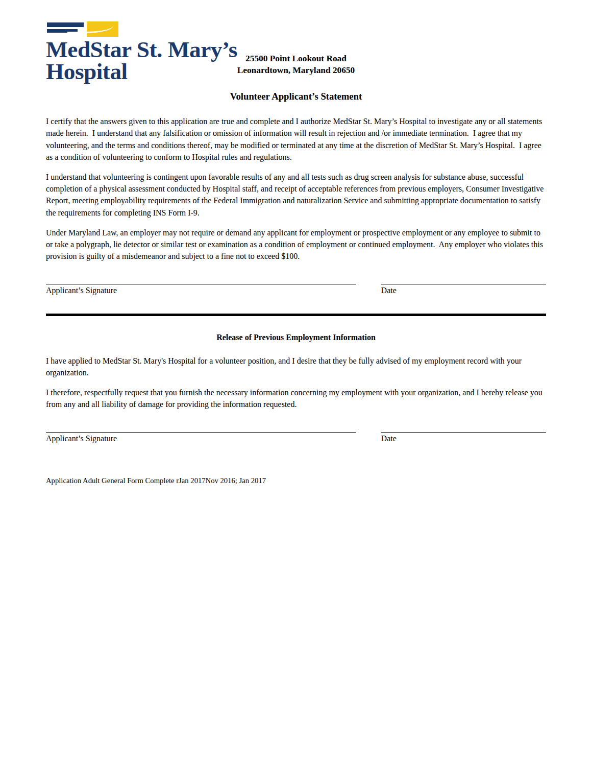MedStar St. Mary’s
Hospital
25500 Point Lookout Road
Leonardtown, Maryland 20650
Volunteer Applicant’s Statement
I certify that the answers given to this application are true and complete and I authorize MedStar St. Mary’s Hospital to investigate any or all statements made herein. I understand that any falsification or omission of information will result in rejection and /or immediate termination. I agree that my volunteering, and the terms and conditions thereof, may be modified or terminated at any time at the discretion of MedStar St. Mary’s Hospital. I agree as a condition of volunteering to conform to Hospital rules and regulations.
I understand that volunteering is contingent upon favorable results of any and all tests such as drug screen analysis for substance abuse, successful completion of a physical assessment conducted by Hospital staff, and receipt of acceptable references from previous employers, Consumer Investigative Report, meeting employability requirements of the Federal Immigration and naturalization Service and submitting appropriate documentation to satisfy the requirements for completing INS Form I-9.
Under Maryland Law, an employer may not require or demand any applicant for employment or prospective employment or any employee to submit to or take a polygraph, lie detector or similar test or examination as a condition of employment or continued employment. Any employer who violates this provision is guilty of a misdemeanor and subject to a fine not to exceed $100.
| Applicant’s Signature | | Date |
Release of Previous Employment Information
I have applied to MedStar St. Mary's Hospital for a volunteer position, and I desire that they be fully advised of my employment record with your organization.
I therefore, respectfully request that you furnish the necessary information concerning my employment with your organization, and I hereby release you from any and all liability of damage for providing the information requested.
| Applicant’s Signature | | Date |
Application Adult General Form Complete rJan 2017Nov 2016; Jan 2017